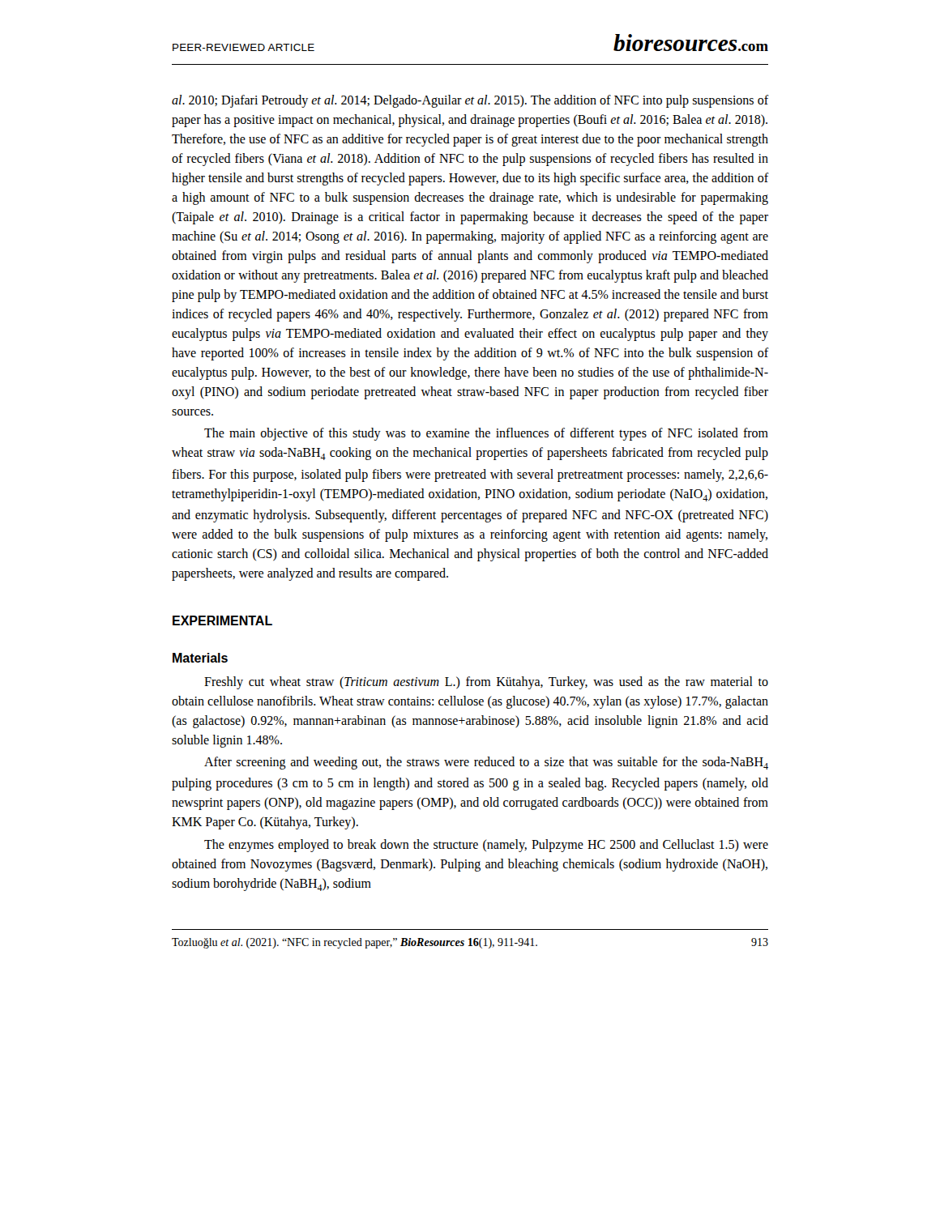PEER-REVIEWED ARTICLE bioresources.com
al. 2010; Djafari Petroudy et al. 2014; Delgado-Aguilar et al. 2015). The addition of NFC into pulp suspensions of paper has a positive impact on mechanical, physical, and drainage properties (Boufi et al. 2016; Balea et al. 2018). Therefore, the use of NFC as an additive for recycled paper is of great interest due to the poor mechanical strength of recycled fibers (Viana et al. 2018). Addition of NFC to the pulp suspensions of recycled fibers has resulted in higher tensile and burst strengths of recycled papers. However, due to its high specific surface area, the addition of a high amount of NFC to a bulk suspension decreases the drainage rate, which is undesirable for papermaking (Taipale et al. 2010). Drainage is a critical factor in papermaking because it decreases the speed of the paper machine (Su et al. 2014; Osong et al. 2016). In papermaking, majority of applied NFC as a reinforcing agent are obtained from virgin pulps and residual parts of annual plants and commonly produced via TEMPO-mediated oxidation or without any pretreatments. Balea et al. (2016) prepared NFC from eucalyptus kraft pulp and bleached pine pulp by TEMPO-mediated oxidation and the addition of obtained NFC at 4.5% increased the tensile and burst indices of recycled papers 46% and 40%, respectively. Furthermore, Gonzalez et al. (2012) prepared NFC from eucalyptus pulps via TEMPO-mediated oxidation and evaluated their effect on eucalyptus pulp paper and they have reported 100% of increases in tensile index by the addition of 9 wt.% of NFC into the bulk suspension of eucalyptus pulp. However, to the best of our knowledge, there have been no studies of the use of phthalimide-N-oxyl (PINO) and sodium periodate pretreated wheat straw-based NFC in paper production from recycled fiber sources.
The main objective of this study was to examine the influences of different types of NFC isolated from wheat straw via soda-NaBH4 cooking on the mechanical properties of papersheets fabricated from recycled pulp fibers. For this purpose, isolated pulp fibers were pretreated with several pretreatment processes: namely, 2,2,6,6-tetramethylpiperidin-1-oxyl (TEMPO)-mediated oxidation, PINO oxidation, sodium periodate (NaIO4) oxidation, and enzymatic hydrolysis. Subsequently, different percentages of prepared NFC and NFC-OX (pretreated NFC) were added to the bulk suspensions of pulp mixtures as a reinforcing agent with retention aid agents: namely, cationic starch (CS) and colloidal silica. Mechanical and physical properties of both the control and NFC-added papersheets, were analyzed and results are compared.
EXPERIMENTAL
Materials
Freshly cut wheat straw (Triticum aestivum L.) from Kütahya, Turkey, was used as the raw material to obtain cellulose nanofibrils. Wheat straw contains: cellulose (as glucose) 40.7%, xylan (as xylose) 17.7%, galactan (as galactose) 0.92%, mannan+arabinan (as mannose+arabinose) 5.88%, acid insoluble lignin 21.8% and acid soluble lignin 1.48%.
After screening and weeding out, the straws were reduced to a size that was suitable for the soda-NaBH4 pulping procedures (3 cm to 5 cm in length) and stored as 500 g in a sealed bag. Recycled papers (namely, old newsprint papers (ONP), old magazine papers (OMP), and old corrugated cardboards (OCC)) were obtained from KMK Paper Co. (Kütahya, Turkey).
The enzymes employed to break down the structure (namely, Pulpzyme HC 2500 and Celluclast 1.5) were obtained from Novozymes (Bagsværd, Denmark). Pulping and bleaching chemicals (sodium hydroxide (NaOH), sodium borohydride (NaBH4), sodium
Tozluoğlu et al. (2021). “NFC in recycled paper,” BioResources 16(1), 911-941. 913